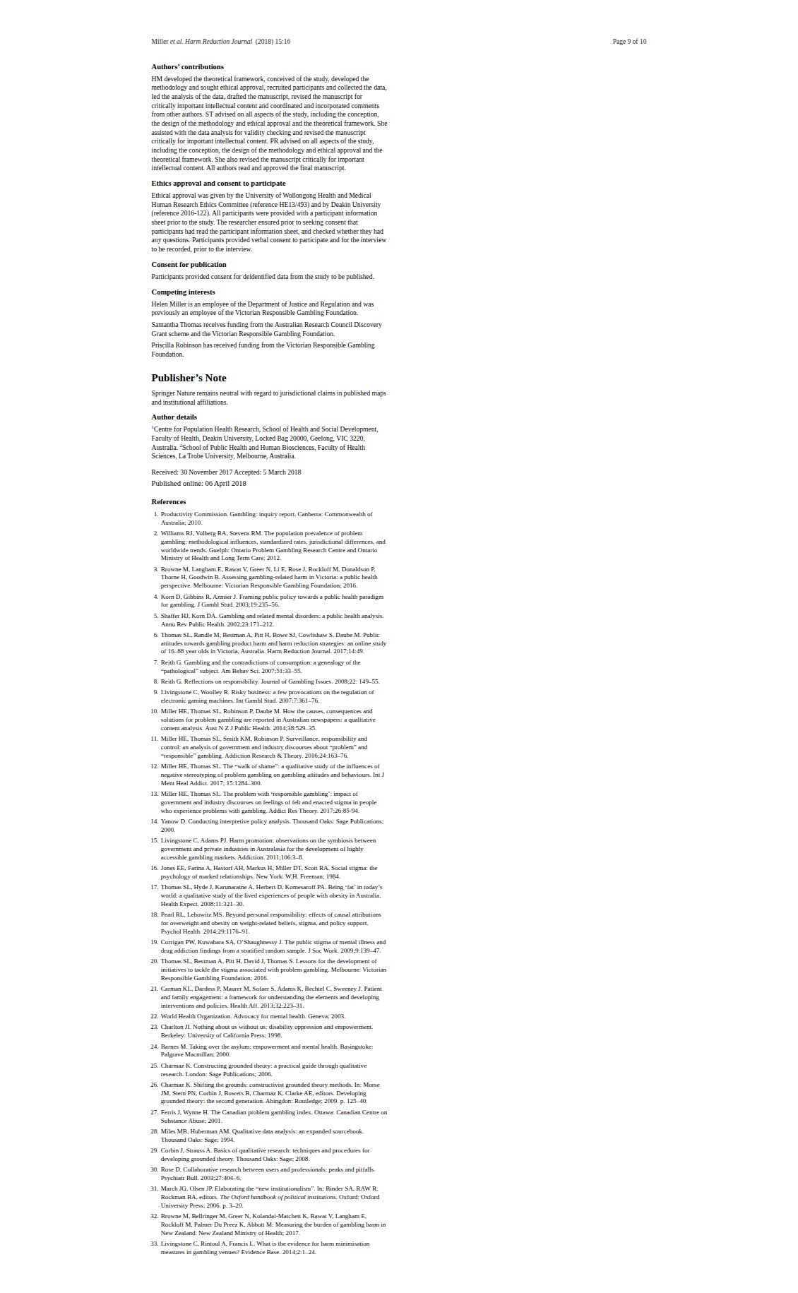Miller et al. Harm Reduction Journal (2018) 15:16
Page 9 of 10
Authors’ contributions
HM developed the theoretical framework, conceived of the study, developed the methodology and sought ethical approval, recruited participants and collected the data, led the analysis of the data, drafted the manuscript, revised the manuscript for critically important intellectual content and coordinated and incorporated comments from other authors. ST advised on all aspects of the study, including the conception, the design of the methodology and ethical approval and the theoretical framework. She assisted with the data analysis for validity checking and revised the manuscript critically for important intellectual content. PR advised on all aspects of the study, including the conception, the design of the methodology and ethical approval and the theoretical framework. She also revised the manuscript critically for important intellectual content. All authors read and approved the final manuscript.
Ethics approval and consent to participate
Ethical approval was given by the University of Wollongong Health and Medical Human Research Ethics Committee (reference HE13/493) and by Deakin University (reference 2016-122). All participants were provided with a participant information sheet prior to the study. The researcher ensured prior to seeking consent that participants had read the participant information sheet, and checked whether they had any questions. Participants provided verbal consent to participate and for the interview to be recorded, prior to the interview.
Consent for publication
Participants provided consent for deidentified data from the study to be published.
Competing interests
Helen Miller is an employee of the Department of Justice and Regulation and was previously an employee of the Victorian Responsible Gambling Foundation.
Samantha Thomas receives funding from the Australian Research Council Discovery Grant scheme and the Victorian Responsible Gambling Foundation.
Priscilla Robinson has received funding from the Victorian Responsible Gambling Foundation.
Publisher’s Note
Springer Nature remains neutral with regard to jurisdictional claims in published maps and institutional affiliations.
Author details
1Centre for Population Health Research, School of Health and Social Development, Faculty of Health, Deakin University, Locked Bag 20000, Geelong, VIC 3220, Australia. 2School of Public Health and Human Biosciences, Faculty of Health Sciences, La Trobe University, Melbourne, Australia.
Received: 30 November 2017 Accepted: 5 March 2018
Published online: 06 April 2018
References
Productivity Commission. Gambling: inquiry report. Canberra: Commonwealth of Australia; 2010.
Williams RJ, Volberg RA, Stevens RM. The population prevalence of problem gambling: methodological influences, standardized rates, jurisdictional differences, and worldwide trends. Guelph: Ontario Problem Gambling Research Centre and Ontario Ministry of Health and Long Term Care; 2012.
Browne M, Langham E, Rawat V, Greer N, Li E, Rose J, Rockloff M, Donaldson P, Thorne H, Goodwin B. Assessing gambling-related harm in Victoria: a public health perspective. Melbourne: Victorian Responsible Gambling Foundation; 2016.
Korn D, Gibbins R, Azmier J. Framing public policy towards a public health paradigm for gambling. J Gambl Stud. 2003;19:235–56.
Shaffer HJ, Korn DA. Gambling and related mental disorders: a public health analysis. Annu Rev Public Health. 2002;23:171–212.
Thomas SL, Randle M, Bestman A, Pitt H, Bowe SJ, Cowlishaw S, Daube M. Public attitudes towards gambling product harm and harm reduction strategies: an online study of 16–88 year olds in Victoria, Australia. Harm Reduction Journal. 2017;14:49.
Reith G. Gambling and the contradictions of consumption: a genealogy of the “pathological” subject. Am Behav Sci. 2007;51:33–55.
Reith G. Reflections on responsibility. Journal of Gambling Issues. 2008;22: 149–55.
Livingstone C, Woolley R. Risky business: a few provocations on the regulation of electronic gaming machines. Int Gambl Stud. 2007;7:361–76.
Miller HE, Thomas SL, Robinson P, Daube M. How the causes, consequences and solutions for problem gambling are reported in Australian newspapers: a qualitative content analysis. Aust N Z J Public Health. 2014;38:529–35.
Miller HE, Thomas SL, Smith KM, Robinson P. Surveillance, responsibility and control: an analysis of government and industry discourses about “problem” and “responsible” gambling. Addiction Research & Theory. 2016;24:163–76.
Miller HE, Thomas SL. The “walk of shame”: a qualitative study of the influences of negative stereotyping of problem gambling on gambling attitudes and behaviours. Int J Ment Heal Addict. 2017; 15:1284–300.
Miller HE, Thomas SL. The problem with ‘responsible gambling’: impact of government and industry discourses on feelings of felt and enacted stigma in people who experience problems with gambling. Addict Res Theory. 2017;26:85-94.
Yanow D. Conducting interpretive policy analysis. Thousand Oaks: Sage Publications; 2000.
Livingstone C, Adams PJ. Harm promotion: observations on the symbiosis between government and private industries in Australasia for the development of highly accessible gambling markets. Addiction. 2011;106:3–8.
Jones EE, Farina A, Hastorf AH, Markus H, Miller DT, Scott RA. Social stigma: the psychology of marked relationships. New York: W.H. Freeman; 1984.
Thomas SL, Hyde J, Karunaratne A, Herbert D, Komesaroff PA. Being ‘fat’ in today’s world: a qualitative study of the lived experiences of people with obesity in Australia. Health Expect. 2008;11:321–30.
Pearl RL, Lebowitz MS. Beyond personal responsibility: effects of causal attributions for overweight and obesity on weight-related beliefs, stigma, and policy support. Psychol Health. 2014;29:1176–91.
Corrigan PW, Kuwabara SA, O’Shaughnessy J. The public stigma of mental illness and drug addiction findings from a stratified random sample. J Soc Work. 2009;9:139–47.
Thomas SL, Bestman A, Pitt H, David J, Thomas S. Lessons for the development of initiatives to tackle the stigma associated with problem gambling. Melbourne: Victorian Responsible Gambling Foundation; 2016.
Carman KL, Dardess P, Maurer M, Sofaer S, Adams K, Bechtel C, Sweeney J. Patient and family engagement: a framework for understanding the elements and developing interventions and policies. Health Aff. 2013;32:223–31.
World Health Organization. Advocacy for mental health. Geneva; 2003.
Charlton JI. Nothing about us without us: disability oppression and empowerment. Berkeley: University of California Press; 1998.
Barnes M. Taking over the asylum: empowerment and mental health. Basingstoke: Palgrave Macmillan; 2000.
Charmaz K. Constructing grounded theory: a practical guide through qualitative research. London: Sage Publications; 2006.
Charmaz K. Shifting the grounds: constructivist grounded theory methods. In: Morse JM, Stern PN, Corbin J, Bowers B, Charmaz K, Clarke AE, editors. Developing grounded theory: the second generation. Abingdon: Routledge; 2009. p. 125–40.
Ferris J, Wynne H. The Canadian problem gambling index. Ottawa: Canadian Centre on Substance Abuse; 2001.
Miles MB, Huberman AM. Qualitative data analysis: an expanded sourcebook. Thousand Oaks: Sage; 1994.
Corbin J, Strauss A. Basics of qualitative research: techniques and procedures for developing grounded theory. Thousand Oaks: Sage; 2008.
Rose D. Collaborative research between users and professionals: peaks and pitfalls. Psychiatr Bull. 2003;27:404–6.
March JG, Olsen JP. Elaborating the “new institutionalism”. In: Binder SA, RAW R, Rockman BA, editors. The Oxford handbook of political institutions. Oxford: Oxford University Press; 2006. p. 3–20.
Browne M, Bellringer M, Greer N, Kolandai-Matchett K, Rawat V, Langham E, Rockloff M, Palmer Du Preez K, Abbott M: Measuring the burden of gambling harm in New Zealand. New Zealand Ministry of Health; 2017.
Livingstone C, Rintoul A, Francis L. What is the evidence for harm minimisation measures in gambling venues? Evidence Base. 2014;2:1–24.